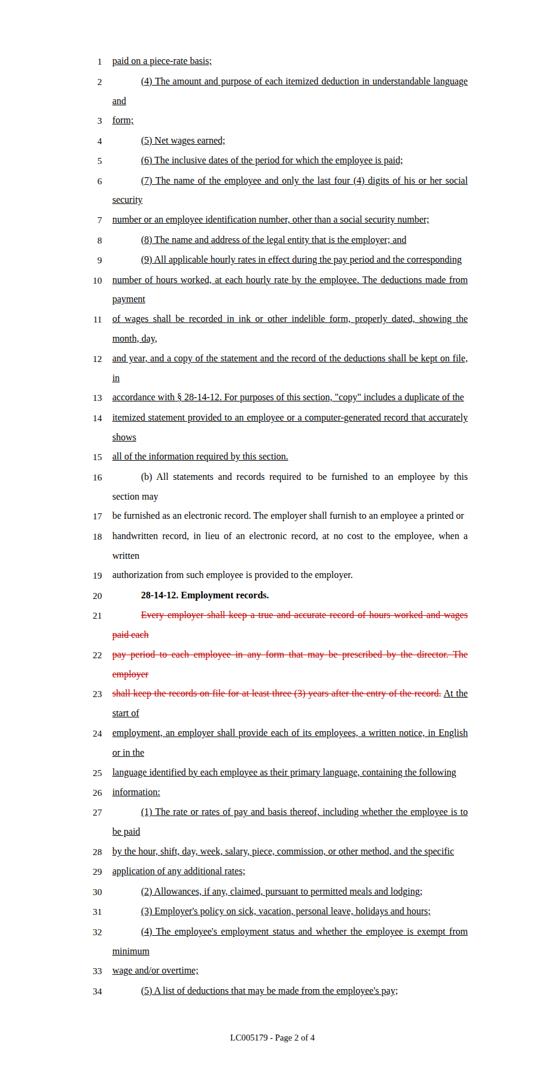| 1 | paid on a piece-rate basis; |
| 2 | (4) The amount and purpose of each itemized deduction in understandable language and |
| 3 | form; |
| 4 | (5) Net wages earned; |
| 5 | (6) The inclusive dates of the period for which the employee is paid; |
| 6 | (7) The name of the employee and only the last four (4) digits of his or her social security |
| 7 | number or an employee identification number, other than a social security number; |
| 8 | (8) The name and address of the legal entity that is the employer; and |
| 9 | (9) All applicable hourly rates in effect during the pay period and the corresponding |
| 10 | number of hours worked, at each hourly rate by the employee. The deductions made from payment |
| 11 | of wages shall be recorded in ink or other indelible form, properly dated, showing the month, day, |
| 12 | and year, and a copy of the statement and the record of the deductions shall be kept on file, in |
| 13 | accordance with § 28-14-12. For purposes of this section, "copy" includes a duplicate of the |
| 14 | itemized statement provided to an employee or a computer-generated record that accurately shows |
| 15 | all of the information required by this section. |
| 16 | (b) All statements and records required to be furnished to an employee by this section may |
| 17 | be furnished as an electronic record. The employer shall furnish to an employee a printed or |
| 18 | handwritten record, in lieu of an electronic record, at no cost to the employee, when a written |
| 19 | authorization from such employee is provided to the employer. |
| 20 | 28-14-12. Employment records. |
| 21 | Every employer shall keep a true and accurate record of hours worked and wages paid each |
| 22 | pay period to each employee in any form that may be prescribed by the director. The employer |
| 23 | shall keep the records on file for at least three (3) years after the entry of the record. At the start of |
| 24 | employment, an employer shall provide each of its employees, a written notice, in English or in the |
| 25 | language identified by each employee as their primary language, containing the following |
| 26 | information: |
| 27 | (1) The rate or rates of pay and basis thereof, including whether the employee is to be paid |
| 28 | by the hour, shift, day, week, salary, piece, commission, or other method, and the specific |
| 29 | application of any additional rates; |
| 30 | (2) Allowances, if any, claimed, pursuant to permitted meals and lodging; |
| 31 | (3) Employer's policy on sick, vacation, personal leave, holidays and hours; |
| 32 | (4) The employee's employment status and whether the employee is exempt from minimum |
| 33 | wage and/or overtime; |
| 34 | (5) A list of deductions that may be made from the employee's pay; |
LC005179 - Page 2 of 4